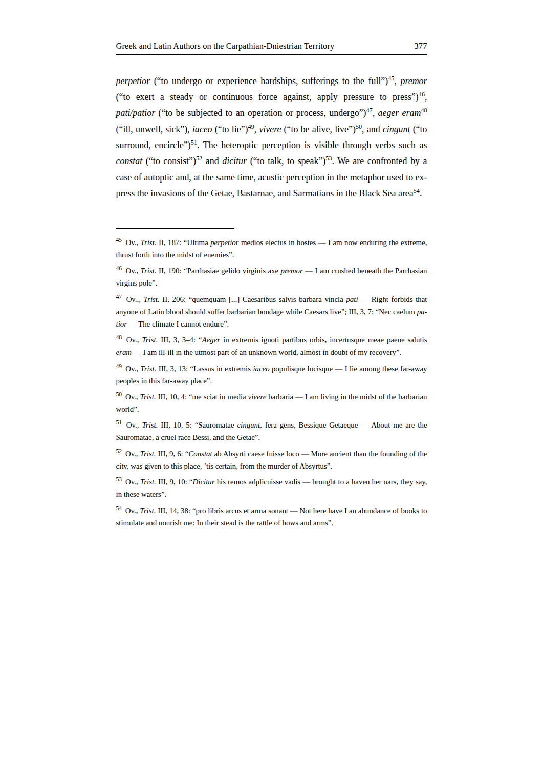377 Greek and Latin Authors on the Carpathian-Dniestrian Territory
perpetior (“to undergo or experience hardships, sufferings to the full”)45, premor (“to exert a steady or continuous force against, apply pressure to press”)46, pati/patior (“to be subjected to an operation or process, undergo”)47, aeger eram48 (“ill, unwell, sick”), iaceo (“to lie”)49, vivere (“to be alive, live”)50, and cingunt (“to surround, encircle”)51. The heteroptic perception is visible through verbs such as constat (“to consist”)52 and dicitur (“to talk, to speak”)53. We are confronted by a case of autoptic and, at the same time, acustic perception in the metaphor used to express the invasions of the Getae, Bastarnae, and Sarmatians in the Black Sea area54.
45 Ov., Trist. II, 187: “Ultima perpetior medios eiectus in hostes — I am now enduring the extreme, thrust forth into the midst of enemies”.
46 Ov., Trist. II, 190: “Parrhasiae gelido virginis axe premor — I am crushed beneath the Parrhasian virgins pole”.
47 Ov.., Trist. II, 206: “quemquam [...] Caesaribus salvis barbara vincla pati — Right forbids that anyone of Latin blood should suffer barbarian bondage while Caesars live”; III, 3, 7: “Nec caelum patior — The climate I cannot endure”.
48 Ov., Trist. III, 3, 3–4: “Aeger in extremis ignoti partibus orbis, incertusque meae paene salutis eram — I am ill-ill in the utmost part of an unknown world, almost in doubt of my recovery”.
49 Ov., Trist. III, 3, 13: “Lassus in extremis iaceo populisque locisque — I lie among these far-away peoples in this far-away place”.
50 Ov., Trist. III, 10, 4: “me sciat in media vivere barbaria — I am living in the midst of the barbarian world”.
51 Ov., Trist. III, 10, 5: “Sauromatae cingunt, fera gens, Bessique Getaeque — About me are the Sauromatae, a cruel race Bessi, and the Getae”.
52 Ov., Trist. III, 9, 6: “Constat ab Absyrti caese fuisse loco — More ancient than the founding of the city, was given to this place, ’tis certain, from the murder of Absyrtus”.
53 Ov., Trist. III, 9, 10: “Dicitur his remos adplicuisse vadis — brought to a haven her oars, they say, in these waters”.
54 Ov., Trist. III, 14, 38: “pro libris arcus et arma sonant — Not here have I an abundance of books to stimulate and nourish me: In their stead is the rattle of bows and arms”.